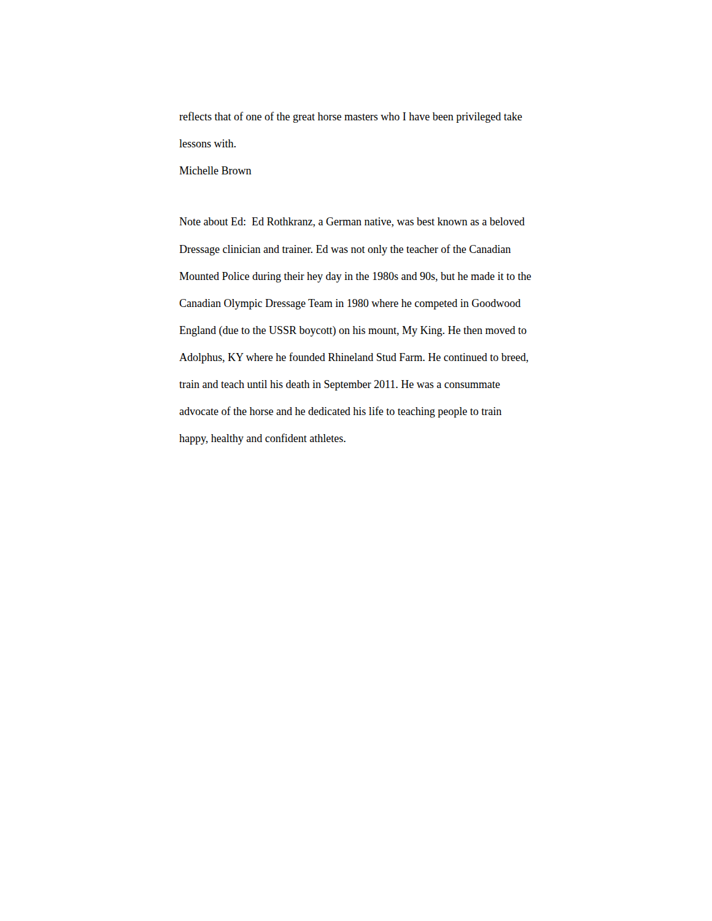reflects that of one of the great horse masters who I have been privileged take lessons with.
Michelle Brown
Note about Ed: Ed Rothkranz, a German native, was best known as a beloved Dressage clinician and trainer. Ed was not only the teacher of the Canadian Mounted Police during their hey day in the 1980s and 90s, but he made it to the Canadian Olympic Dressage Team in 1980 where he competed in Goodwood England (due to the USSR boycott) on his mount, My King. He then moved to Adolphus, KY where he founded Rhineland Stud Farm. He continued to breed, train and teach until his death in September 2011. He was a consummate advocate of the horse and he dedicated his life to teaching people to train happy, healthy and confident athletes.